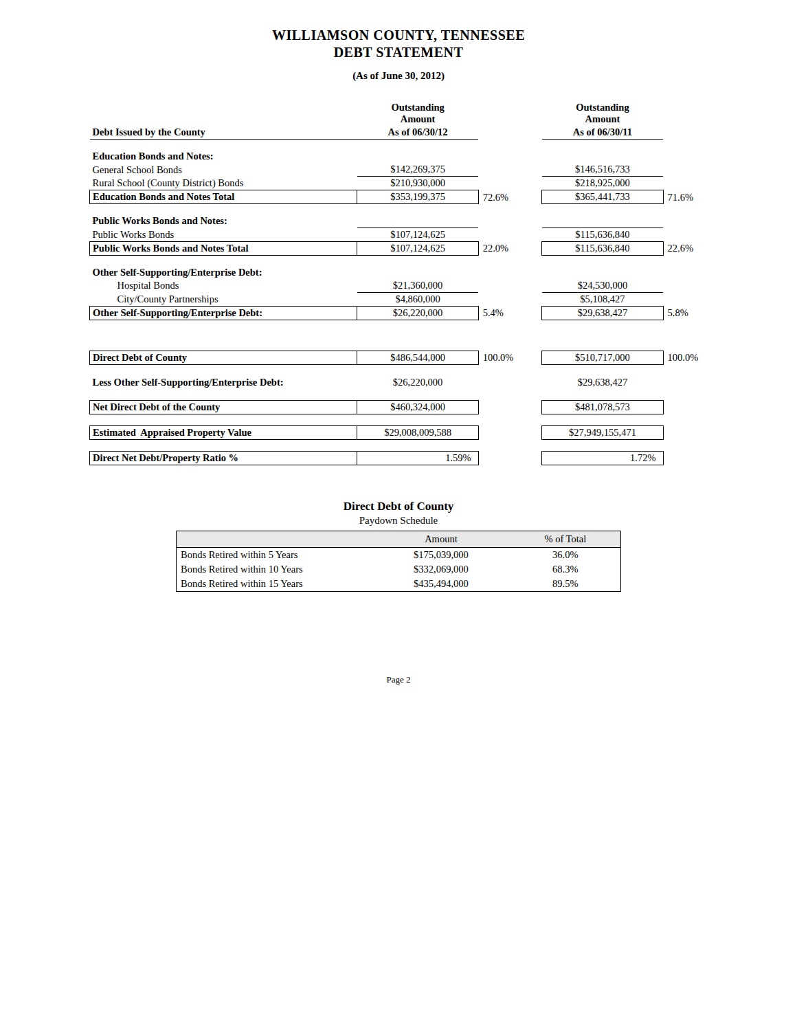WILLIAMSON COUNTY, TENNESSEE
DEBT STATEMENT
(As of June 30, 2012)
| | Outstanding Amount | | | Outstanding Amount | |
| Debt Issued by the County | As of 06/30/12 | | | As of 06/30/11 | |
| Education Bonds and Notes: | | | | | |
| General School Bonds | $142,269,375 | | | $146,516,733 | |
| Rural School (County District) Bonds | $210,930,000 | | | $218,925,000 | |
| Education Bonds and Notes Total | $353,199,375 | 72.6% | | $365,441,733 | 71.6% |
| Public Works Bonds and Notes: | | | | | |
| Public Works Bonds | $107,124,625 | | | $115,636,840 | |
| Public Works Bonds and Notes Total | $107,124,625 | 22.0% | | $115,636,840 | 22.6% |
| Other Self-Supporting/Enterprise Debt: | | | | | |
| Hospital Bonds | $21,360,000 | | | $24,530,000 | |
| City/County Partnerships | $4,860,000 | | | $5,108,427 | |
| Other Self-Supporting/Enterprise Debt: | $26,220,000 | 5.4% | | $29,638,427 | 5.8% |
| Direct Debt of County | $486,544,000 | 100.0% | | $510,717,000 | 100.0% |
| Less Other Self-Supporting/Enterprise Debt: | $26,220,000 | | | $29,638,427 | |
| Net Direct Debt of the County | $460,324,000 | | | $481,078,573 | |
| Estimated Appraised Property Value | $29,008,009,588 | | | $27,949,155,471 | |
| Direct Net Debt/Property Ratio % | 1.59% | | | 1.72% | |
Direct Debt of County
Paydown Schedule
| | Amount | % of Total |
| --- | --- | --- |
| Bonds Retired within 5 Years | $175,039,000 | 36.0% |
| Bonds Retired within 10 Years | $332,069,000 | 68.3% |
| Bonds Retired within 15 Years | $435,494,000 | 89.5% |
Page 2